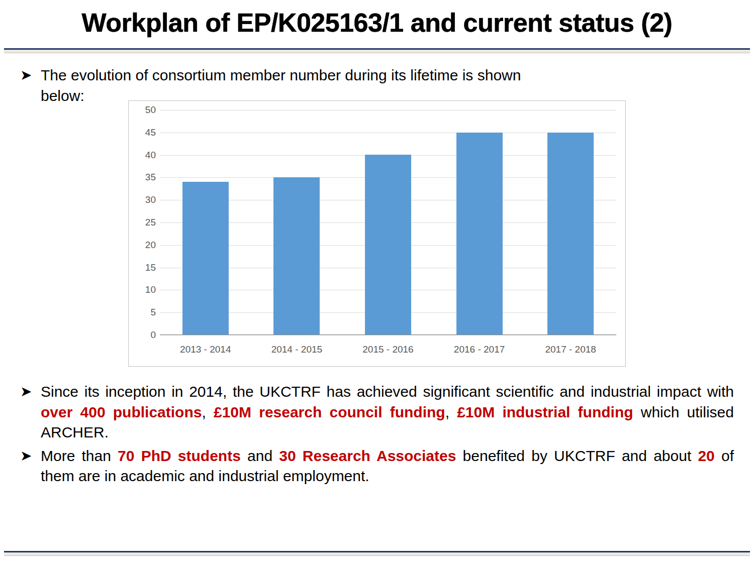Workplan of EP/K025163/1 and current status (2)
➤ The evolution of consortium member number during its lifetime is shown below:
50
45
40
35
30
25
20
15
10
5
0
2013 - 2014 2014 - 2015 2015 - 2016 2016 - 2017 2017 - 2018
➤ Since its inception in 2014, the UKCTRF has achieved significant scientific and industrial impact with over 400 publications, £10M research council funding, £10M industrial funding which utilised ARCHER.
➤ More than 70 PhD students and 30 Research Associates benefited by UKCTRF and about 20 of them are in academic and industrial employment.